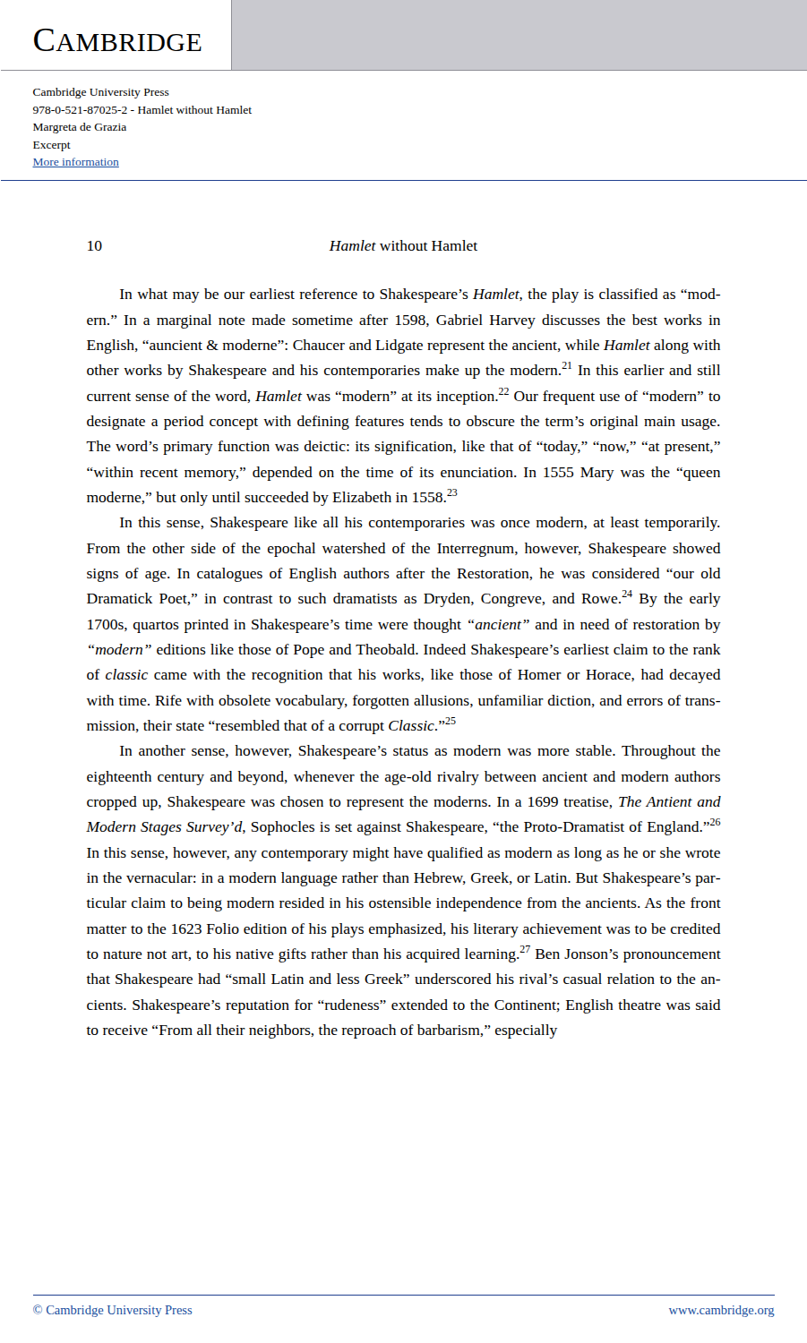CAMBRIDGE
Cambridge University Press
978-0-521-87025-2 - Hamlet without Hamlet
Margreta de Grazia
Excerpt
More information
10 Hamlet without Hamlet
In what may be our earliest reference to Shakespeare’s Hamlet, the play is classified as “modern.” In a marginal note made sometime after 1598, Gabriel Harvey discusses the best works in English, “auncient & moderne”: Chaucer and Lidgate represent the ancient, while Hamlet along with other works by Shakespeare and his contemporaries make up the modern.21 In this earlier and still current sense of the word, Hamlet was “modern” at its inception.22 Our frequent use of “modern” to designate a period concept with defining features tends to obscure the term’s original main usage. The word’s primary function was deictic: its signification, like that of “today,” “now,” “at present,” “within recent memory,” depended on the time of its enunciation. In 1555 Mary was the “queen moderne,” but only until succeeded by Elizabeth in 1558.23
In this sense, Shakespeare like all his contemporaries was once modern, at least temporarily. From the other side of the epochal watershed of the Interregnum, however, Shakespeare showed signs of age. In catalogues of English authors after the Restoration, he was considered “our old Dramatick Poet,” in contrast to such dramatists as Dryden, Congreve, and Rowe.24 By the early 1700s, quartos printed in Shakespeare’s time were thought “ancient” and in need of restoration by “modern” editions like those of Pope and Theobald. Indeed Shakespeare’s earliest claim to the rank of classic came with the recognition that his works, like those of Homer or Horace, had decayed with time. Rife with obsolete vocabulary, forgotten allusions, unfamiliar diction, and errors of transmission, their state “resembled that of a corrupt Classic.”25
In another sense, however, Shakespeare’s status as modern was more stable. Throughout the eighteenth century and beyond, whenever the age-old rivalry between ancient and modern authors cropped up, Shakespeare was chosen to represent the moderns. In a 1699 treatise, The Antient and Modern Stages Survey’d, Sophocles is set against Shakespeare, “the Proto-Dramatist of England.”26 In this sense, however, any contemporary might have qualified as modern as long as he or she wrote in the vernacular: in a modern language rather than Hebrew, Greek, or Latin. But Shakespeare’s particular claim to being modern resided in his ostensible independence from the ancients. As the front matter to the 1623 Folio edition of his plays emphasized, his literary achievement was to be credited to nature not art, to his native gifts rather than his acquired learning.27 Ben Jonson’s pronouncement that Shakespeare had “small Latin and less Greek” underscored his rival’s casual relation to the ancients. Shakespeare’s reputation for “rudeness” extended to the Continent; English theatre was said to receive “From all their neighbors, the reproach of barbarism,” especially
© Cambridge University Press www.cambridge.org